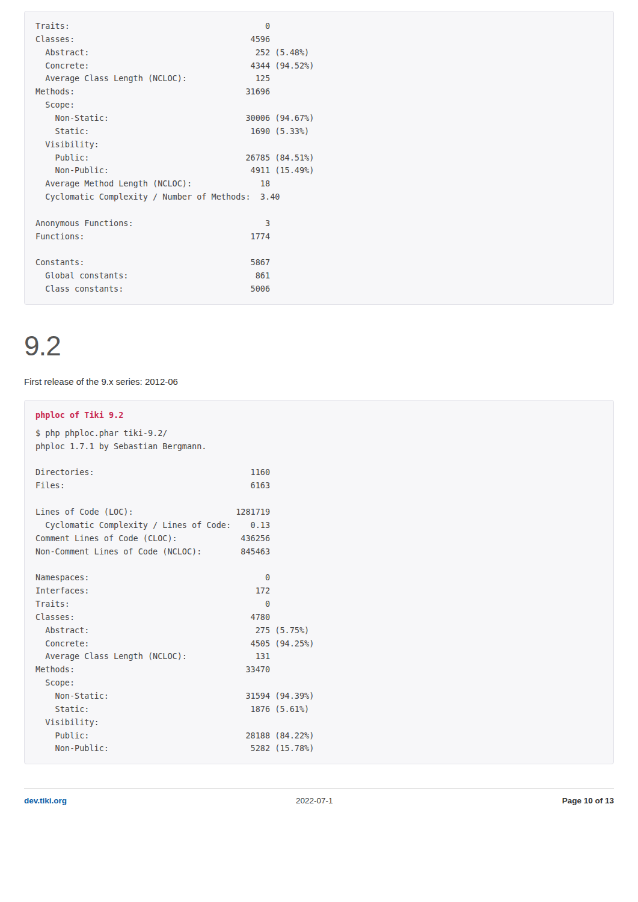Traits:                                        0
Classes:                                    4596
  Abstract:                                  252 (5.48%)
  Concrete:                                 4344 (94.52%)
  Average Class Length (NCLOC):              125
Methods:                                   31696
  Scope:
    Non-Static:                            30006 (94.67%)
    Static:                                 1690 (5.33%)
  Visibility:
    Public:                                26785 (84.51%)
    Non-Public:                             4911 (15.49%)
  Average Method Length (NCLOC):              18
  Cyclomatic Complexity / Number of Methods:  3.40

Anonymous Functions:                           3
Functions:                                  1774

Constants:                                  5867
  Global constants:                          861
  Class constants:                          5006
9.2
First release of the 9.x series: 2012-06
phploc of Tiki 9.2
$ php phploc.phar tiki-9.2/
phploc 1.7.1 by Sebastian Bergmann.

Directories:                                1160
Files:                                      6163

Lines of Code (LOC):                     1281719
  Cyclomatic Complexity / Lines of Code:    0.13
Comment Lines of Code (CLOC):             436256
Non-Comment Lines of Code (NCLOC):        845463

Namespaces:                                    0
Interfaces:                                  172
Traits:                                        0
Classes:                                    4780
  Abstract:                                  275 (5.75%)
  Concrete:                                 4505 (94.25%)
  Average Class Length (NCLOC):              131
Methods:                                   33470
  Scope:
    Non-Static:                            31594 (94.39%)
    Static:                                 1876 (5.61%)
  Visibility:
    Public:                                28188 (84.22%)
    Non-Public:                             5282 (15.78%)
dev.tiki.org
2022-07-1
Page 10 of 13